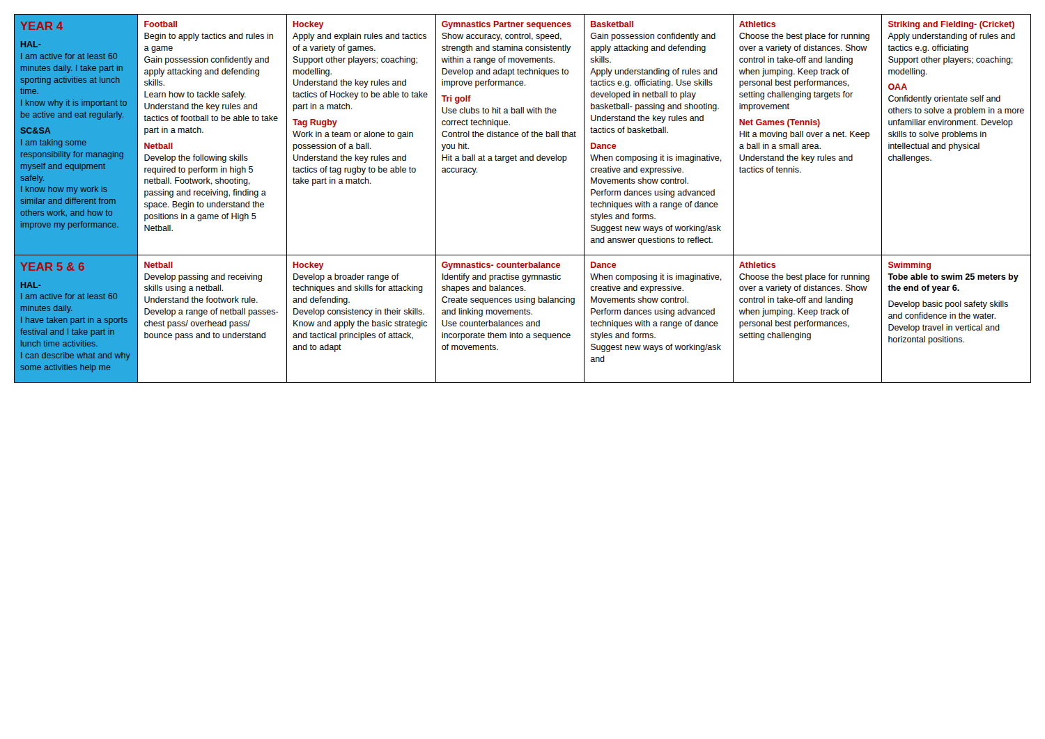| YEAR 4 HAL- I am active for at least 60 minutes daily. I take part in sporting activities at lunch time. I know why it is important to be active and eat regularly. SC&SA I am taking some responsibility for managing myself and equipment safely. I know how my work is similar and different from others work, and how to improve my performance. | Football Begin to apply tactics and rules in a game Gain possession confidently and apply attacking and defending skills. Learn how to tackle safely. Understand the key rules and tactics of football to be able to take part in a match. Netball Develop the following skills required to perform in high 5 netball. Footwork, shooting, passing and receiving, finding a space. Begin to understand the positions in a game of High 5 Netball. | Hockey Apply and explain rules and tactics of a variety of games. Support other players; coaching; modelling. Understand the key rules and tactics of Hockey to be able to take part in a match. Tag Rugby Work in a team or alone to gain possession of a ball. Understand the key rules and tactics of tag rugby to be able to take part in a match. | Gymnastics Partner sequences Show accuracy, control, speed, strength and stamina consistently within a range of movements. Develop and adapt techniques to improve performance. Tri golf Use clubs to hit a ball with the correct technique. Control the distance of the ball that you hit. Hit a ball at a target and develop accuracy. | Basketball Gain possession confidently and apply attacking and defending skills. Apply understanding of rules and tactics e.g. officiating. Use skills developed in netball to play basketball- passing and shooting. Understand the key rules and tactics of basketball. Dance When composing it is imaginative, creative and expressive. Movements show control. Perform dances using advanced techniques with a range of dance styles and forms. Suggest new ways of working/ask and answer questions to reflect. | Athletics Choose the best place for running over a variety of distances. Show control in take-off and landing when jumping. Keep track of personal best performances, setting challenging targets for improvement Net Games (Tennis) Hit a moving ball over a net. Keep a ball in a small area. Understand the key rules and tactics of tennis. | Striking and Fielding- (Cricket) Apply understanding of rules and tactics e.g. officiating Support other players; coaching; modelling. OAA Confidently orientate self and others to solve a problem in a more unfamiliar environment. Develop skills to solve problems in intellectual and physical challenges. |
| YEAR 5 & 6 HAL- I am active for at least 60 minutes daily. I have taken part in a sports festival and I take part in lunch time activities. I can describe what and why some activities help me | Netball Develop passing and receiving skills using a netball. Understand the footwork rule. Develop a range of netball passes- chest pass/ overhead pass/ bounce pass and to understand | Hockey Develop a broader range of techniques and skills for attacking and defending. Develop consistency in their skills. Know and apply the basic strategic and tactical principles of attack, and to adapt | Gymnastics- counterbalance Identify and practise gymnastic shapes and balances. Create sequences using balancing and linking movements. Use counterbalances and incorporate them into a sequence of movements. | Dance When composing it is imaginative, creative and expressive. Movements show control. Perform dances using advanced techniques with a range of dance styles and forms. Suggest new ways of working/ask and | Athletics Choose the best place for running over a variety of distances. Show control in take-off and landing when jumping. Keep track of personal best performances, setting challenging | Swimming Tobe able to swim 25 meters by the end of year 6. Develop basic pool safety skills and confidence in the water. Develop travel in vertical and horizontal positions. |